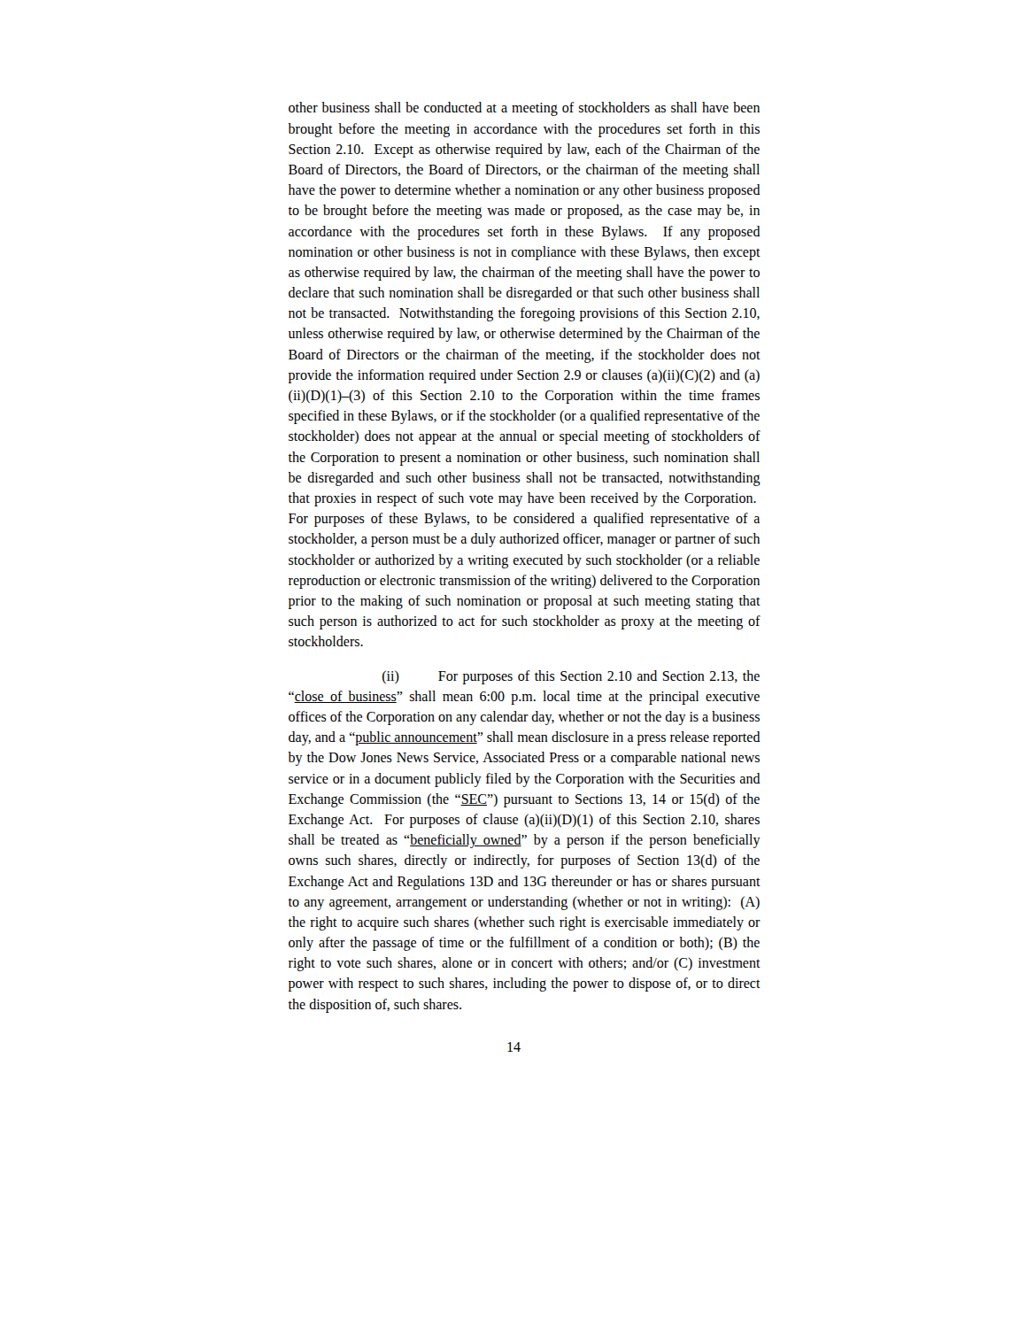other business shall be conducted at a meeting of stockholders as shall have been brought before the meeting in accordance with the procedures set forth in this Section 2.10. Except as otherwise required by law, each of the Chairman of the Board of Directors, the Board of Directors, or the chairman of the meeting shall have the power to determine whether a nomination or any other business proposed to be brought before the meeting was made or proposed, as the case may be, in accordance with the procedures set forth in these Bylaws. If any proposed nomination or other business is not in compliance with these Bylaws, then except as otherwise required by law, the chairman of the meeting shall have the power to declare that such nomination shall be disregarded or that such other business shall not be transacted. Notwithstanding the foregoing provisions of this Section 2.10, unless otherwise required by law, or otherwise determined by the Chairman of the Board of Directors or the chairman of the meeting, if the stockholder does not provide the information required under Section 2.9 or clauses (a)(ii)(C)(2) and (a)(ii)(D)(1)–(3) of this Section 2.10 to the Corporation within the time frames specified in these Bylaws, or if the stockholder (or a qualified representative of the stockholder) does not appear at the annual or special meeting of stockholders of the Corporation to present a nomination or other business, such nomination shall be disregarded and such other business shall not be transacted, notwithstanding that proxies in respect of such vote may have been received by the Corporation. For purposes of these Bylaws, to be considered a qualified representative of a stockholder, a person must be a duly authorized officer, manager or partner of such stockholder or authorized by a writing executed by such stockholder (or a reliable reproduction or electronic transmission of the writing) delivered to the Corporation prior to the making of such nomination or proposal at such meeting stating that such person is authorized to act for such stockholder as proxy at the meeting of stockholders.
(ii) For purposes of this Section 2.10 and Section 2.13, the “close of business” shall mean 6:00 p.m. local time at the principal executive offices of the Corporation on any calendar day, whether or not the day is a business day, and a “public announcement” shall mean disclosure in a press release reported by the Dow Jones News Service, Associated Press or a comparable national news service or in a document publicly filed by the Corporation with the Securities and Exchange Commission (the “SEC”) pursuant to Sections 13, 14 or 15(d) of the Exchange Act. For purposes of clause (a)(ii)(D)(1) of this Section 2.10, shares shall be treated as “beneficially owned” by a person if the person beneficially owns such shares, directly or indirectly, for purposes of Section 13(d) of the Exchange Act and Regulations 13D and 13G thereunder or has or shares pursuant to any agreement, arrangement or understanding (whether or not in writing): (A) the right to acquire such shares (whether such right is exercisable immediately or only after the passage of time or the fulfillment of a condition or both); (B) the right to vote such shares, alone or in concert with others; and/or (C) investment power with respect to such shares, including the power to dispose of, or to direct the disposition of, such shares.
14